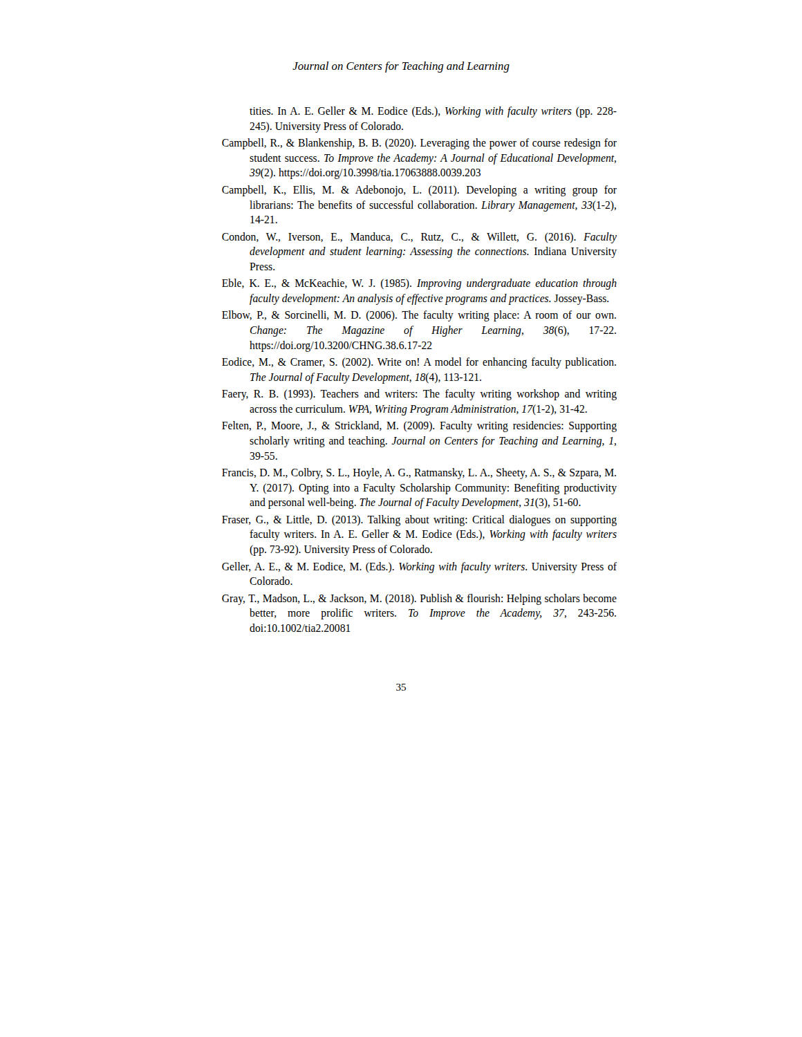Journal on Centers for Teaching and Learning
tities. In A. E. Geller & M. Eodice (Eds.), Working with faculty writers (pp. 228-245). University Press of Colorado.
Campbell, R., & Blankenship, B. B. (2020). Leveraging the power of course redesign for student success. To Improve the Academy: A Journal of Educational Development, 39(2). https://doi.org/10.3998/tia.17063888.0039.203
Campbell, K., Ellis, M. & Adebonojo, L. (2011). Developing a writing group for librarians: The benefits of successful collaboration. Library Management, 33(1-2), 14-21.
Condon, W., Iverson, E., Manduca, C., Rutz, C., & Willett, G. (2016). Faculty development and student learning: Assessing the connections. Indiana University Press.
Eble, K. E., & McKeachie, W. J. (1985). Improving undergraduate education through faculty development: An analysis of effective programs and practices. Jossey-Bass.
Elbow, P., & Sorcinelli, M. D. (2006). The faculty writing place: A room of our own. Change: The Magazine of Higher Learning, 38(6), 17-22. https://doi.org/10.3200/CHNG.38.6.17-22
Eodice, M., & Cramer, S. (2002). Write on! A model for enhancing faculty publication. The Journal of Faculty Development, 18(4), 113-121.
Faery, R. B. (1993). Teachers and writers: The faculty writing workshop and writing across the curriculum. WPA, Writing Program Administration, 17(1-2), 31-42.
Felten, P., Moore, J., & Strickland, M. (2009). Faculty writing residencies: Supporting scholarly writing and teaching. Journal on Centers for Teaching and Learning, 1, 39-55.
Francis, D. M., Colbry, S. L., Hoyle, A. G., Ratmansky, L. A., Sheety, A. S., & Szpara, M. Y. (2017). Opting into a Faculty Scholarship Community: Benefiting productivity and personal well-being. The Journal of Faculty Development, 31(3), 51-60.
Fraser, G., & Little, D. (2013). Talking about writing: Critical dialogues on supporting faculty writers. In A. E. Geller & M. Eodice (Eds.), Working with faculty writers (pp. 73-92). University Press of Colorado.
Geller, A. E., & M. Eodice, M. (Eds.). Working with faculty writers. University Press of Colorado.
Gray, T., Madson, L., & Jackson, M. (2018). Publish & flourish: Helping scholars become better, more prolific writers. To Improve the Academy, 37, 243-256. doi:10.1002/tia2.20081
35